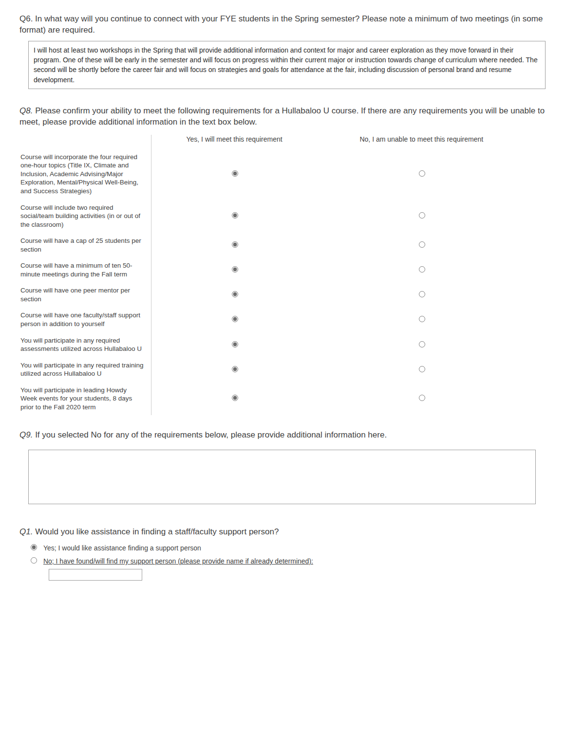Q6. In what way will you continue to connect with your FYE students in the Spring semester? Please note a minimum of two meetings (in some format) are required.
I will host at least two workshops in the Spring that will provide additional information and context for major and career exploration as they move forward in their program. One of these will be early in the semester and will focus on progress within their current major or instruction towards change of curriculum where needed. The second will be shortly before the career fair and will focus on strategies and goals for attendance at the fair, including discussion of personal brand and resume development.
Q8. Please confirm your ability to meet the following requirements for a Hullabaloo U course. If there are any requirements you will be unable to meet, please provide additional information in the text box below.
| | Yes, I will meet this requirement | No, I am unable to meet this requirement |
| --- | --- | --- |
| Course will incorporate the four required one-hour topics (Title IX, Climate and Inclusion, Academic Advising/Major Exploration, Mental/Physical Well-Being, and Success Strategies) | | |
| Course will include two required social/team building activities (in or out of the classroom) | | |
| Course will have a cap of 25 students per section | | |
| Course will have a minimum of ten 50-minute meetings during the Fall term | | |
| Course will have one peer mentor per section | | |
| Course will have one faculty/staff support person in addition to yourself | | |
| You will participate in any required assessments utilized across Hullabaloo U | | |
| You will participate in any required training utilized across Hullabaloo U | | |
| You will participate in leading Howdy Week events for your students, 8 days prior to the Fall 2020 term | | |
Q9. If you selected No for any of the requirements below, please provide additional information here.
Q1. Would you like assistance in finding a staff/faculty support person?
Yes; I would like assistance finding a support person
No; I have found/will find my support person (please provide name if already determined):